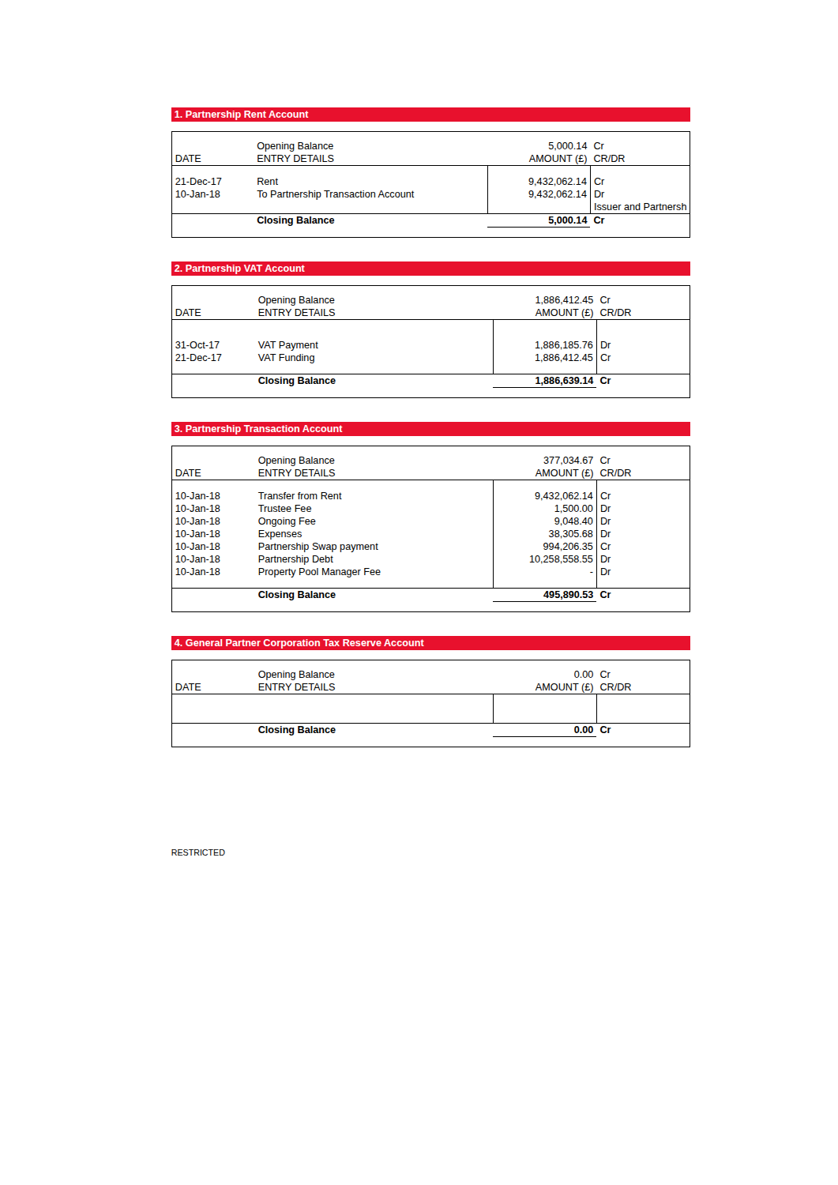1. Partnership Rent Account
| | Opening Balance | 5,000.14 | Cr |
| DATE | ENTRY DETAILS | AMOUNT (£) | CR/DR |
| 21-Dec-17 | Rent | 9,432,062.14 | Cr |
| 10-Jan-18 | To Partnership Transaction Account | 9,432,062.14 | Dr |
| | | | Issuer and Partnersh |
| | Closing Balance | 5,000.14 | Cr |
2. Partnership VAT Account
| | Opening Balance | 1,886,412.45 | Cr |
| DATE | ENTRY DETAILS | AMOUNT (£) | CR/DR |
| 31-Oct-17 | VAT Payment | 1,886,185.76 | Dr |
| 21-Dec-17 | VAT Funding | 1,886,412.45 | Cr |
| | Closing Balance | 1,886,639.14 | Cr |
3. Partnership Transaction Account
| | Opening Balance | 377,034.67 | Cr |
| DATE | ENTRY DETAILS | AMOUNT (£) | CR/DR |
| 10-Jan-18 | Transfer from Rent | 9,432,062.14 | Cr |
| 10-Jan-18 | Trustee Fee | 1,500.00 | Dr |
| 10-Jan-18 | Ongoing Fee | 9,048.40 | Dr |
| 10-Jan-18 | Expenses | 38,305.68 | Dr |
| 10-Jan-18 | Partnership Swap payment | 994,206.35 | Cr |
| 10-Jan-18 | Partnership Debt | 10,258,558.55 | Dr |
| 10-Jan-18 | Property Pool Manager Fee | - | Dr |
| | Closing Balance | 495,890.53 | Cr |
4. General Partner Corporation Tax Reserve Account
| | Opening Balance | 0.00 | Cr |
| DATE | ENTRY DETAILS | AMOUNT (£) | CR/DR |
| | Closing Balance | 0.00 | Cr |
RESTRICTED